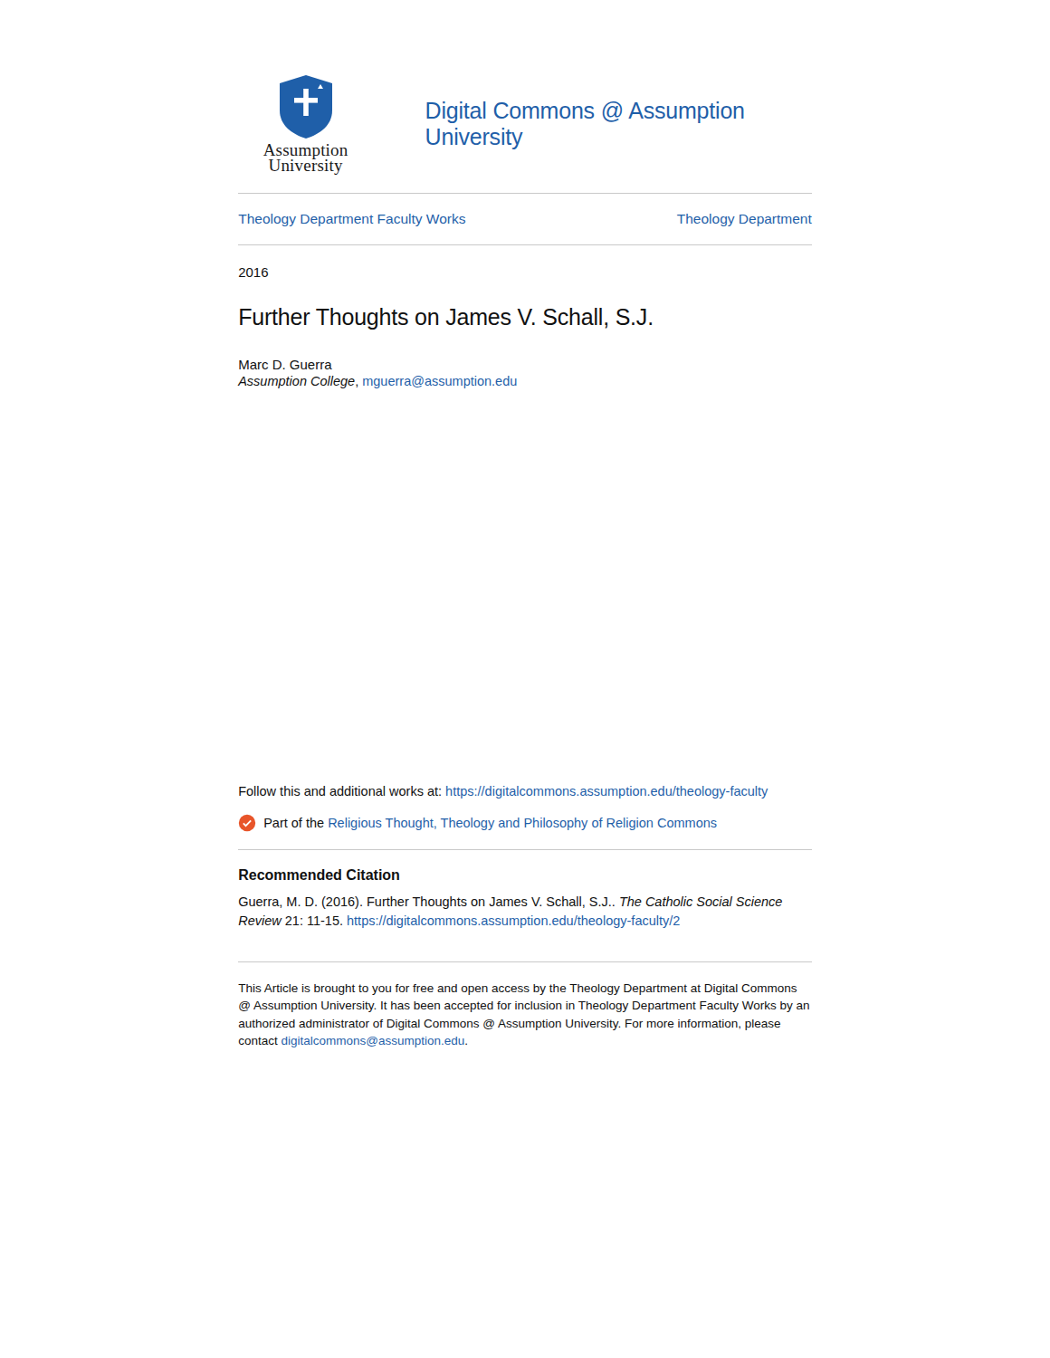AssumptionUniversity
Digital Commons @ Assumption University
Theology Department Faculty Works Theology Department
2016
Further Thoughts on James V. Schall, S.J.
Marc D. Guerra
Assumption College, mguerra@assumption.edu
Follow this and additional works at: https://digitalcommons.assumption.edu/theology-faculty
Part of the Religious Thought, Theology and Philosophy of Religion Commons
Recommended Citation
Guerra, M. D. (2016). Further Thoughts on James V. Schall, S.J.. The Catholic Social Science Review 21: 11-15. https://digitalcommons.assumption.edu/theology-faculty/2
This Article is brought to you for free and open access by the Theology Department at Digital Commons @ Assumption University. It has been accepted for inclusion in Theology Department Faculty Works by an authorized administrator of Digital Commons @ Assumption University. For more information, please contact digitalcommons@assumption.edu.